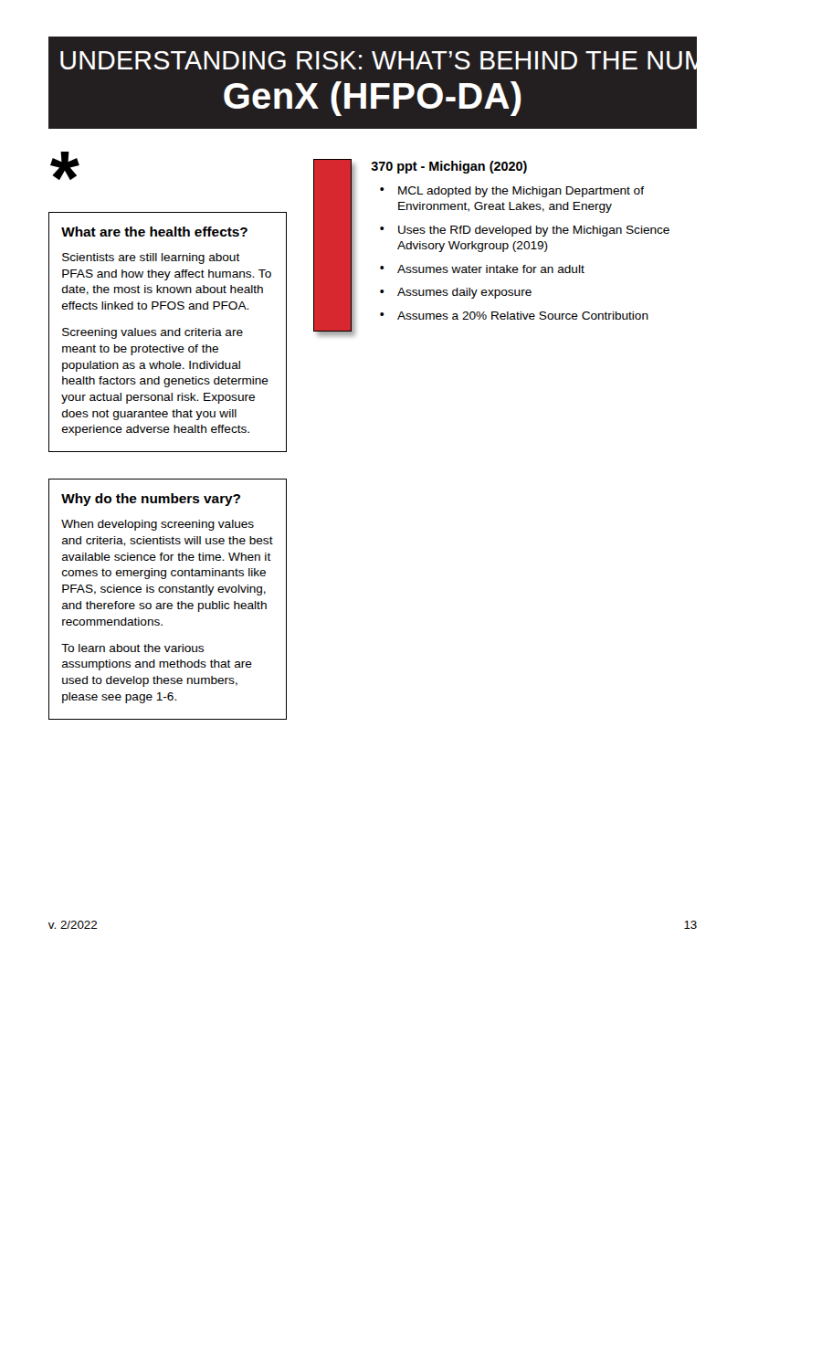UNDERSTANDING RISK: WHAT’S BEHIND THE NUMBERS
GenX (HFPO-DA)
*
What are the health effects?
Scientists are still learning about PFAS and how they affect humans. To date, the most is known about health effects linked to PFOS and PFOA.
Screening values and criteria are meant to be protective of the population as a whole. Individual health factors and genetics determine your actual personal risk. Exposure does not guarantee that you will experience adverse health effects.
Why do the numbers vary?
When developing screening values and criteria, scientists will use the best available science for the time. When it comes to emerging contaminants like PFAS, science is constantly evolving, and therefore so are the public health recommendations.
To learn about the various assumptions and methods that are used to develop these numbers, please see page 1-6.
370 ppt - Michigan (2020)
MCL adopted by the Michigan Department of Environment, Great Lakes, and Energy
Uses the RfD developed by the Michigan Science Advisory Workgroup (2019)
Assumes water intake for an adult
Assumes daily exposure
Assumes a 20% Relative Source Contribution
v. 2/2022
13